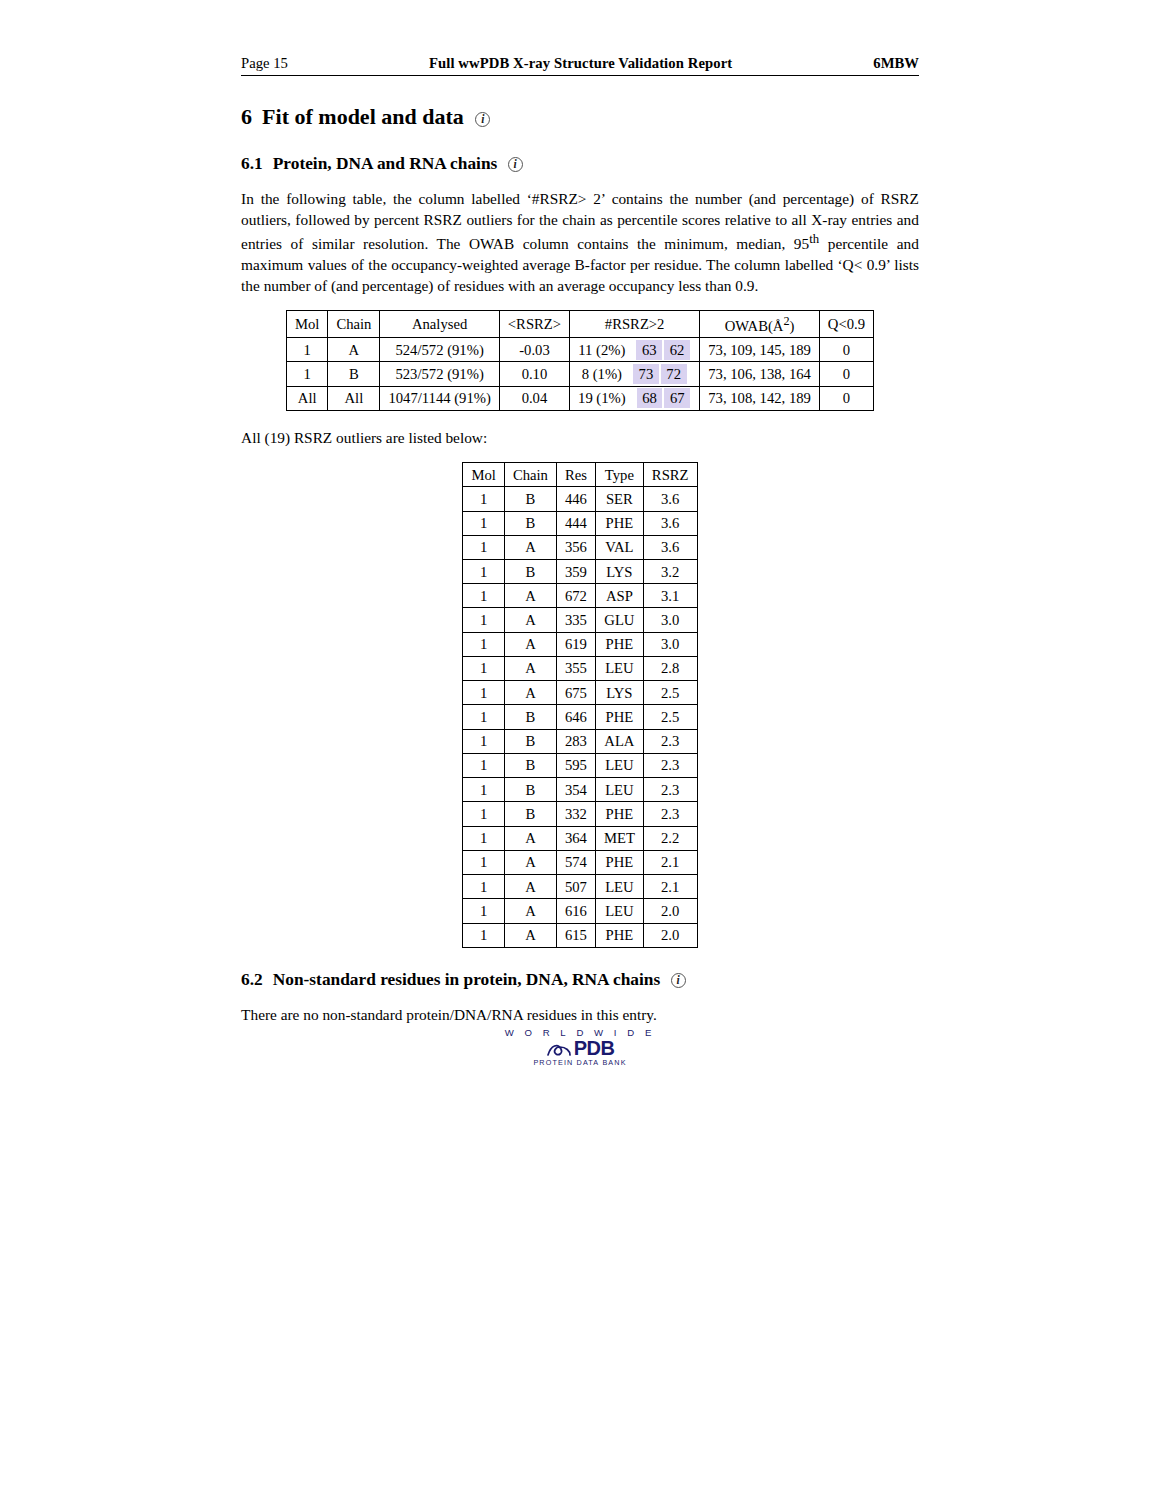Page 15
Full wwPDB X-ray Structure Validation Report
6MBW
6 Fit of model and data i
6.1 Protein, DNA and RNA chains i
In the following table, the column labelled ‘#RSRZ> 2’ contains the number (and percentage) of RSRZ outliers, followed by percent RSRZ outliers for the chain as percentile scores relative to all X-ray entries and entries of similar resolution. The OWAB column contains the minimum, median, 95th percentile and maximum values of the occupancy-weighted average B-factor per residue. The column labelled ‘Q< 0.9’ lists the number of (and percentage) of residues with an average occupancy less than 0.9.
| Mol | Chain | Analysed | <RSRZ> | #RSRZ>2 | OWAB(Å 2 ) | Q<0.9 |
| --- | --- | --- | --- | --- | --- | --- |
| 1 | A | 524/572 (91%) | -0.03 | 11 (2%) 63 62 | 73, 109, 145, 189 | 0 |
| 1 | B | 523/572 (91%) | 0.10 | 8 (1%) 73 72 | 73, 106, 138, 164 | 0 |
| All | All | 1047/1144 (91%) | 0.04 | 19 (1%) 68 67 | 73, 108, 142, 189 | 0 |
All (19) RSRZ outliers are listed below:
| Mol | Chain | Res | Type | RSRZ |
| --- | --- | --- | --- | --- |
| 1 | B | 446 | SER | 3.6 |
| 1 | B | 444 | PHE | 3.6 |
| 1 | A | 356 | VAL | 3.6 |
| 1 | B | 359 | LYS | 3.2 |
| 1 | A | 672 | ASP | 3.1 |
| 1 | A | 335 | GLU | 3.0 |
| 1 | A | 619 | PHE | 3.0 |
| 1 | A | 355 | LEU | 2.8 |
| 1 | A | 675 | LYS | 2.5 |
| 1 | B | 646 | PHE | 2.5 |
| 1 | B | 283 | ALA | 2.3 |
| 1 | B | 595 | LEU | 2.3 |
| 1 | B | 354 | LEU | 2.3 |
| 1 | B | 332 | PHE | 2.3 |
| 1 | A | 364 | MET | 2.2 |
| 1 | A | 574 | PHE | 2.1 |
| 1 | A | 507 | LEU | 2.1 |
| 1 | A | 616 | LEU | 2.0 |
| 1 | A | 615 | PHE | 2.0 |
6.2 Non-standard residues in protein, DNA, RNA chains i
There are no non-standard protein/DNA/RNA residues in this entry.
W O R L D W I D E
PDB
PROTEIN DATA BANK